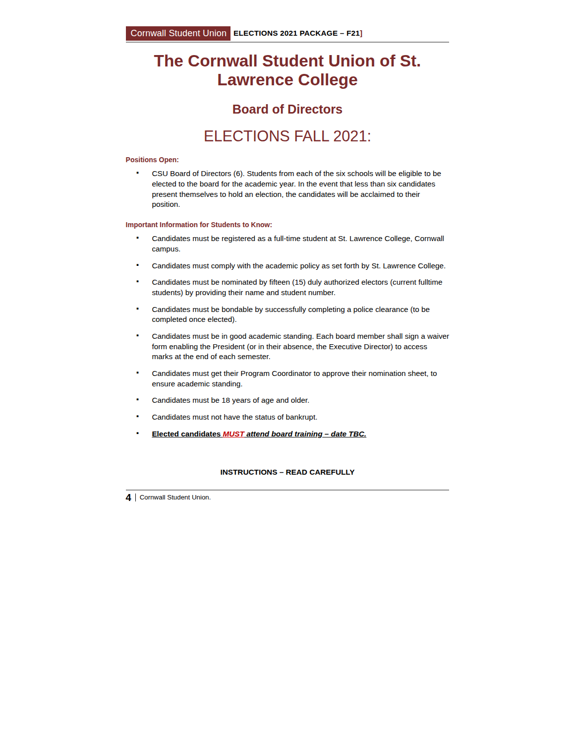Cornwall Student Union
ELECTIONS 2021 PACKAGE – F21]
The Cornwall Student Union of St. Lawrence College
Board of Directors
ELECTIONS FALL 2021:
Positions Open:
CSU Board of Directors (6). Students from each of the six schools will be eligible to be elected to the board for the academic year. In the event that less than six candidates present themselves to hold an election, the candidates will be acclaimed to their position.
Important Information for Students to Know:
Candidates must be registered as a full-time student at St. Lawrence College, Cornwall campus.
Candidates must comply with the academic policy as set forth by St. Lawrence College.
Candidates must be nominated by fifteen (15) duly authorized electors (current fulltime students) by providing their name and student number.
Candidates must be bondable by successfully completing a police clearance (to be completed once elected).
Candidates must be in good academic standing. Each board member shall sign a waiver form enabling the President (or in their absence, the Executive Director) to access marks at the end of each semester.
Candidates must get their Program Coordinator to approve their nomination sheet, to ensure academic standing.
Candidates must be 18 years of age and older.
Candidates must not have the status of bankrupt.
Elected candidates MUST attend board training – date TBC.
INSTRUCTIONS – READ CAREFULLY
4
Cornwall Student Union.